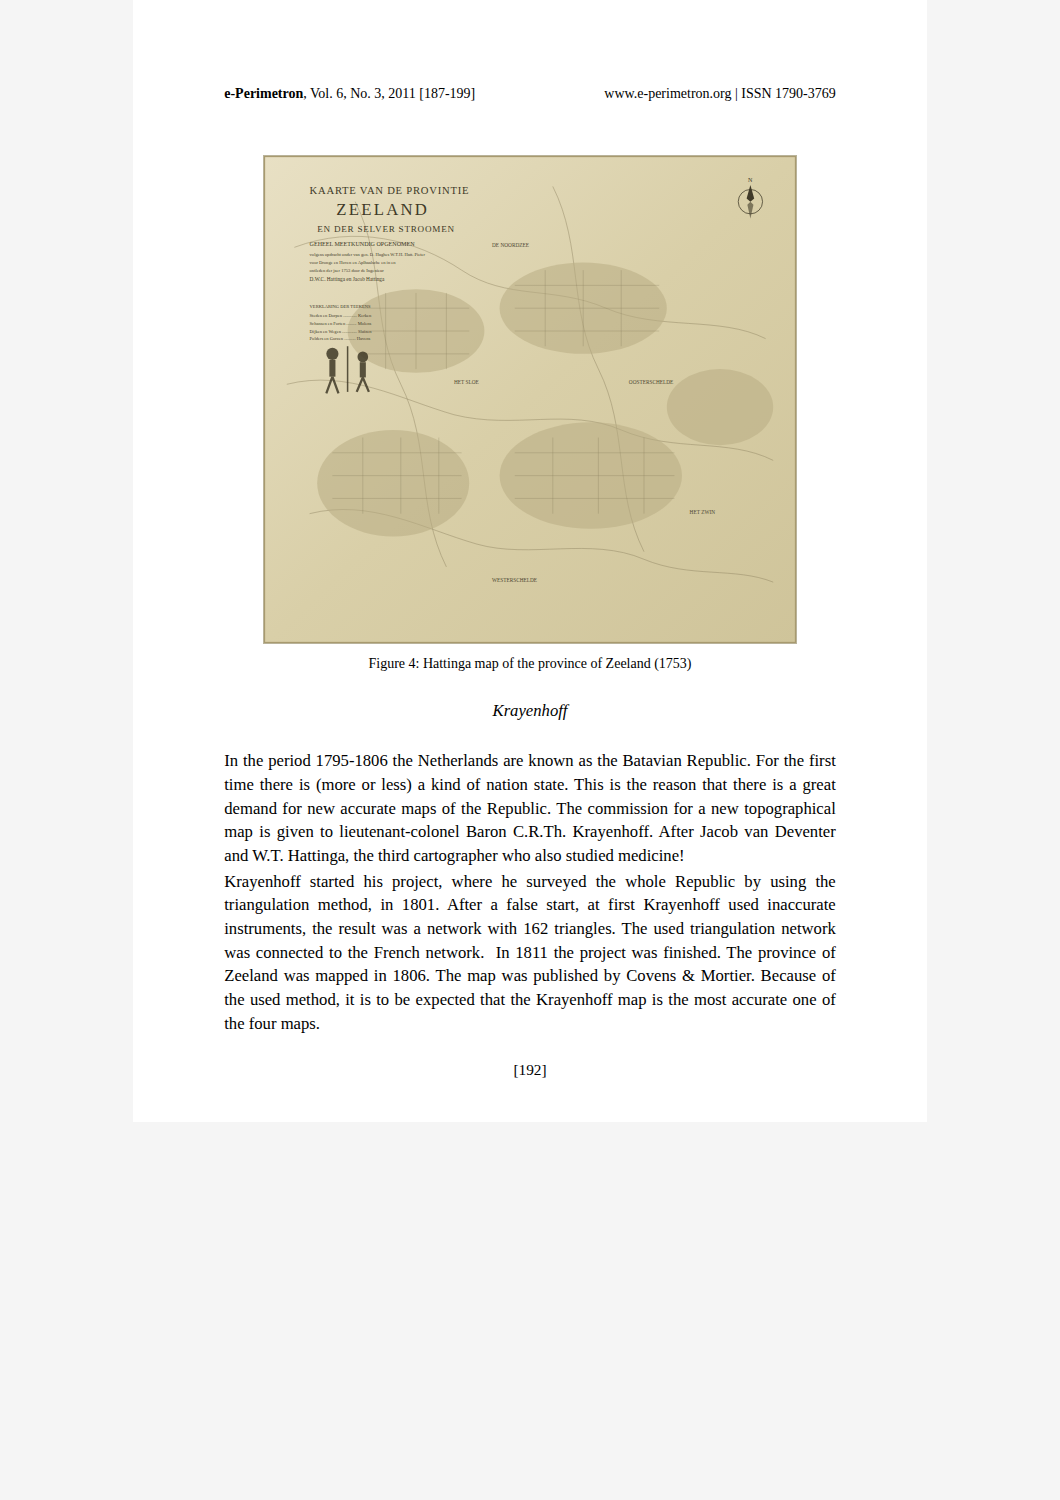e-Perimetron, Vol. 6, No. 3, 2011 [187-199]
www.e-perimetron.org | ISSN 1790-3769
Figure 4: Hattinga map of the province of Zeeland (1753)
Krayenhoff
In the period 1795-1806 the Netherlands are known as the Batavian Republic. For the first time there is (more or less) a kind of nation state. This is the reason that there is a great demand for new accurate maps of the Republic. The commission for a new topographical map is given to lieutenant-colonel Baron C.R.Th. Krayenhoff. After Jacob van Deventer and W.T. Hattinga, the third cartographer who also studied medicine!
Krayenhoff started his project, where he surveyed the whole Republic by using the triangulation method, in 1801. After a false start, at first Krayenhoff used inaccurate instruments, the result was a network with 162 triangles. The used triangulation network was connected to the French network. In 1811 the project was finished. The province of Zeeland was mapped in 1806. The map was published by Covens & Mortier. Because of the used method, it is to be expected that the Krayenhoff map is the most accurate one of the four maps.
[192]